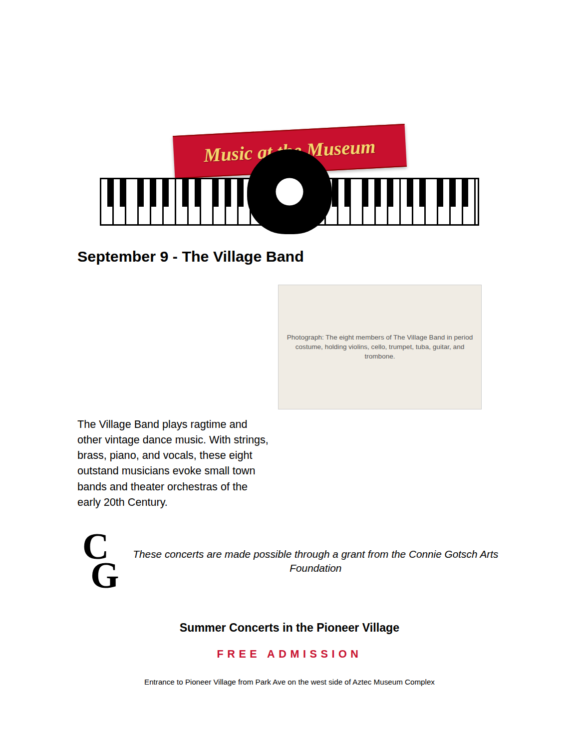Music at the Museum
September 9 - The Village Band
Photograph: The eight members of The Village Band in period costume, holding violins, cello, trumpet, tuba, guitar, and trombone.
The Village Band plays ragtime and other vintage dance music. With strings, brass, piano, and vocals, these eight outstand musicians evoke small town bands and theater orchestras of the early 20th Century.
C G
These concerts are made possible through a grant from the Connie Gotsch Arts Foundation
Summer Concerts in the Pioneer Village
FREE ADMISSION
Entrance to Pioneer Village from Park Ave on the west side of Aztec Museum Complex